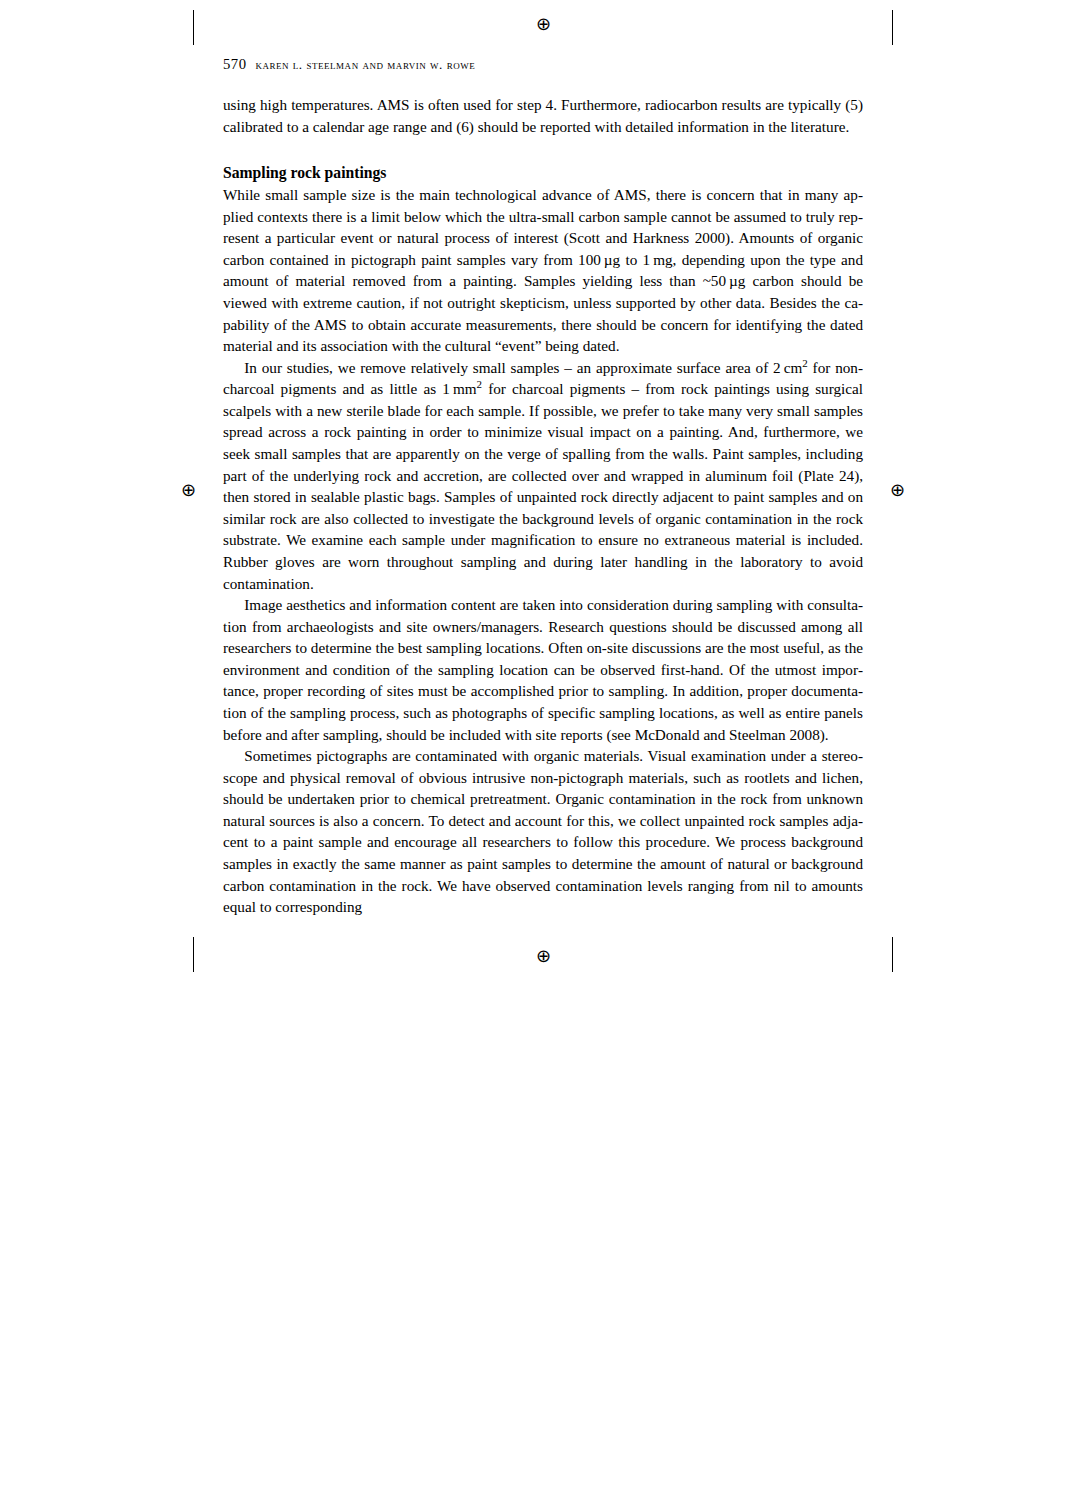⊕ ⊕ ⊕ ⊕
570karen l. steelman and marvin w. rowe
using high temperatures. AMS is often used for step 4. Furthermore, radiocarbon results are typically (5) calibrated to a calendar age range and (6) should be reported with detailed information in the literature.
Sampling rock paintings
While small sample size is the main technological advance of AMS, there is concern that in many applied contexts there is a limit below which the ultra-small carbon sample cannot be assumed to truly represent a particular event or natural process of interest (Scott and Harkness 2000). Amounts of organic carbon contained in pictograph paint samples vary from 100 µg to 1 mg, depending upon the type and amount of material removed from a painting. Samples yielding less than ~50 µg carbon should be viewed with extreme caution, if not outright skepticism, unless supported by other data. Besides the capability of the AMS to obtain accurate measurements, there should be concern for identifying the dated material and its association with the cultural “event” being dated.
In our studies, we remove relatively small samples – an approximate surface area of 2 cm2 for non-charcoal pigments and as little as 1 mm2 for charcoal pigments – from rock paintings using surgical scalpels with a new sterile blade for each sample. If possible, we prefer to take many very small samples spread across a rock painting in order to minimize visual impact on a painting. And, furthermore, we seek small samples that are apparently on the verge of spalling from the walls. Paint samples, including part of the underlying rock and accretion, are collected over and wrapped in aluminum foil (Plate 24), then stored in sealable plastic bags. Samples of unpainted rock directly adjacent to paint samples and on similar rock are also collected to investigate the background levels of organic contamination in the rock substrate. We examine each sample under magnification to ensure no extraneous material is included. Rubber gloves are worn throughout sampling and during later handling in the laboratory to avoid contamination.
Image aesthetics and information content are taken into consideration during sampling with consultation from archaeologists and site owners/managers. Research questions should be discussed among all researchers to determine the best sampling locations. Often on-site discussions are the most useful, as the environment and condition of the sampling location can be observed first-hand. Of the utmost importance, proper recording of sites must be accomplished prior to sampling. In addition, proper documentation of the sampling process, such as photographs of specific sampling locations, as well as entire panels before and after sampling, should be included with site reports (see McDonald and Steelman 2008).
Sometimes pictographs are contaminated with organic materials. Visual examination under a stereoscope and physical removal of obvious intrusive non-pictograph materials, such as rootlets and lichen, should be undertaken prior to chemical pretreatment. Organic contamination in the rock from unknown natural sources is also a concern. To detect and account for this, we collect unpainted rock samples adjacent to a paint sample and encourage all researchers to follow this procedure. We process background samples in exactly the same manner as paint samples to determine the amount of natural or background carbon contamination in the rock. We have observed contamination levels ranging from nil to amounts equal to corresponding